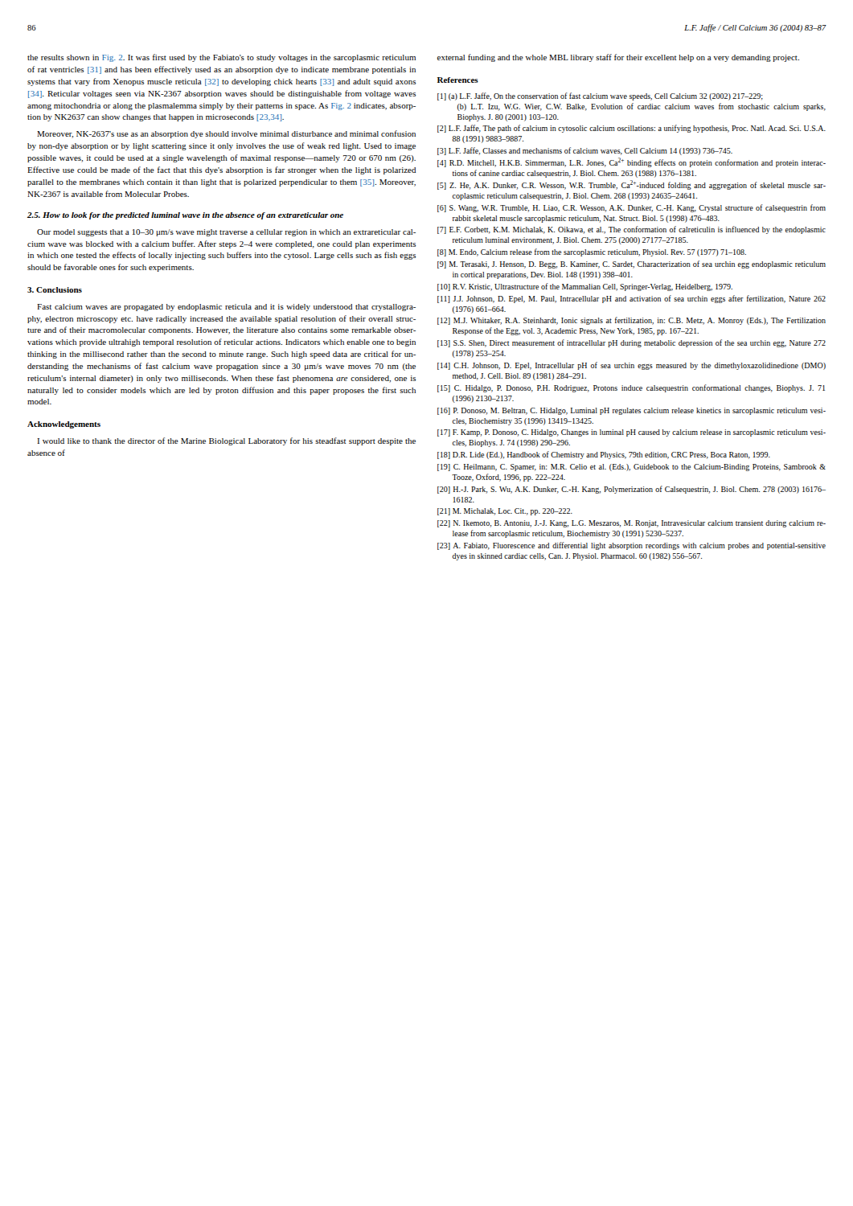86 L.F. Jaffe / Cell Calcium 36 (2004) 83–87
the results shown in Fig. 2. It was first used by the Fabiato's to study voltages in the sarcoplasmic reticulum of rat ventricles [31] and has been effectively used as an absorption dye to indicate membrane potentials in systems that vary from Xenopus muscle reticula [32] to developing chick hearts [33] and adult squid axons [34]. Reticular voltages seen via NK-2367 absorption waves should be distinguishable from voltage waves among mitochondria or along the plasmalemma simply by their patterns in space. As Fig. 2 indicates, absorption by NK2637 can show changes that happen in microseconds [23,34].
Moreover, NK-2637's use as an absorption dye should involve minimal disturbance and minimal confusion by non-dye absorption or by light scattering since it only involves the use of weak red light. Used to image possible waves, it could be used at a single wavelength of maximal response—namely 720 or 670 nm (26). Effective use could be made of the fact that this dye's absorption is far stronger when the light is polarized parallel to the membranes which contain it than light that is polarized perpendicular to them [35]. Moreover, NK-2367 is available from Molecular Probes.
2.5. How to look for the predicted luminal wave in the absence of an extrareticular one
Our model suggests that a 10–30 μm/s wave might traverse a cellular region in which an extrareticular calcium wave was blocked with a calcium buffer. After steps 2–4 were completed, one could plan experiments in which one tested the effects of locally injecting such buffers into the cytosol. Large cells such as fish eggs should be favorable ones for such experiments.
3. Conclusions
Fast calcium waves are propagated by endoplasmic reticula and it is widely understood that crystallography, electron microscopy etc. have radically increased the available spatial resolution of their overall structure and of their macromolecular components. However, the literature also contains some remarkable observations which provide ultrahigh temporal resolution of reticular actions. Indicators which enable one to begin thinking in the millisecond rather than the second to minute range. Such high speed data are critical for understanding the mechanisms of fast calcium wave propagation since a 30 μm/s wave moves 70 nm (the reticulum's internal diameter) in only two milliseconds. When these fast phenomena are considered, one is naturally led to consider models which are led by proton diffusion and this paper proposes the first such model.
Acknowledgements
I would like to thank the director of the Marine Biological Laboratory for his steadfast support despite the absence of
external funding and the whole MBL library staff for their excellent help on a very demanding project.
References
[1] (a) L.F. Jaffe, On the conservation of fast calcium wave speeds, Cell Calcium 32 (2002) 217–229; (b) L.T. Izu, W.G. Wier, C.W. Balke, Evolution of cardiac calcium waves from stochastic calcium sparks, Biophys. J. 80 (2001) 103–120.
[2] L.F. Jaffe, The path of calcium in cytosolic calcium oscillations: a unifying hypothesis, Proc. Natl. Acad. Sci. U.S.A. 88 (1991) 9883–9887.
[3] L.F. Jaffe, Classes and mechanisms of calcium waves, Cell Calcium 14 (1993) 736–745.
[4] R.D. Mitchell, H.K.B. Simmerman, L.R. Jones, Ca2+ binding effects on protein conformation and protein interactions of canine cardiac calsequestrin, J. Biol. Chem. 263 (1988) 1376–1381.
[5] Z. He, A.K. Dunker, C.R. Wesson, W.R. Trumble, Ca2+-induced folding and aggregation of skeletal muscle sarcoplasmic reticulum calsequestrin, J. Biol. Chem. 268 (1993) 24635–24641.
[6] S. Wang, W.R. Trumble, H. Liao, C.R. Wesson, A.K. Dunker, C.-H. Kang, Crystal structure of calsequestrin from rabbit skeletal muscle sarcoplasmic reticulum, Nat. Struct. Biol. 5 (1998) 476–483.
[7] E.F. Corbett, K.M. Michalak, K. Oikawa, et al., The conformation of calreticulin is influenced by the endoplasmic reticulum luminal environment, J. Biol. Chem. 275 (2000) 27177–27185.
[8] M. Endo, Calcium release from the sarcoplasmic reticulum, Physiol. Rev. 57 (1977) 71–108.
[9] M. Terasaki, J. Henson, D. Begg, B. Kaminer, C. Sardet, Characterization of sea urchin egg endoplasmic reticulum in cortical preparations, Dev. Biol. 148 (1991) 398–401.
[10] R.V. Kristic, Ultrastructure of the Mammalian Cell, Springer-Verlag, Heidelberg, 1979.
[11] J.J. Johnson, D. Epel, M. Paul, Intracellular pH and activation of sea urchin eggs after fertilization, Nature 262 (1976) 661–664.
[12] M.J. Whitaker, R.A. Steinhardt, Ionic signals at fertilization, in: C.B. Metz, A. Monroy (Eds.), The Fertilization Response of the Egg, vol. 3, Academic Press, New York, 1985, pp. 167–221.
[13] S.S. Shen, Direct measurement of intracellular pH during metabolic depression of the sea urchin egg, Nature 272 (1978) 253–254.
[14] C.H. Johnson, D. Epel, Intracellular pH of sea urchin eggs measured by the dimethyloxazolidinedione (DMO) method, J. Cell. Biol. 89 (1981) 284–291.
[15] C. Hidalgo, P. Donoso, P.H. Rodriguez, Protons induce calsequestrin conformational changes, Biophys. J. 71 (1996) 2130–2137.
[16] P. Donoso, M. Beltran, C. Hidalgo, Luminal pH regulates calcium release kinetics in sarcoplasmic reticulum vesicles, Biochemistry 35 (1996) 13419–13425.
[17] F. Kamp, P. Donoso, C. Hidalgo, Changes in luminal pH caused by calcium release in sarcoplasmic reticulum vesicles, Biophys. J. 74 (1998) 290–296.
[18] D.R. Lide (Ed.), Handbook of Chemistry and Physics, 79th edition, CRC Press, Boca Raton, 1999.
[19] C. Heilmann, C. Spamer, in: M.R. Celio et al. (Eds.), Guidebook to the Calcium-Binding Proteins, Sambrook & Tooze, Oxford, 1996, pp. 222–224.
[20] H.-J. Park, S. Wu, A.K. Dunker, C.-H. Kang, Polymerization of Calsequestrin, J. Biol. Chem. 278 (2003) 16176–16182.
[21] M. Michalak, Loc. Cit., pp. 220–222.
[22] N. Ikemoto, B. Antoniu, J.-J. Kang, L.G. Meszaros, M. Ronjat, Intravesicular calcium transient during calcium release from sarcoplasmic reticulum, Biochemistry 30 (1991) 5230–5237.
[23] A. Fabiato, Fluorescence and differential light absorption recordings with calcium probes and potential-sensitive dyes in skinned cardiac cells, Can. J. Physiol. Pharmacol. 60 (1982) 556–567.